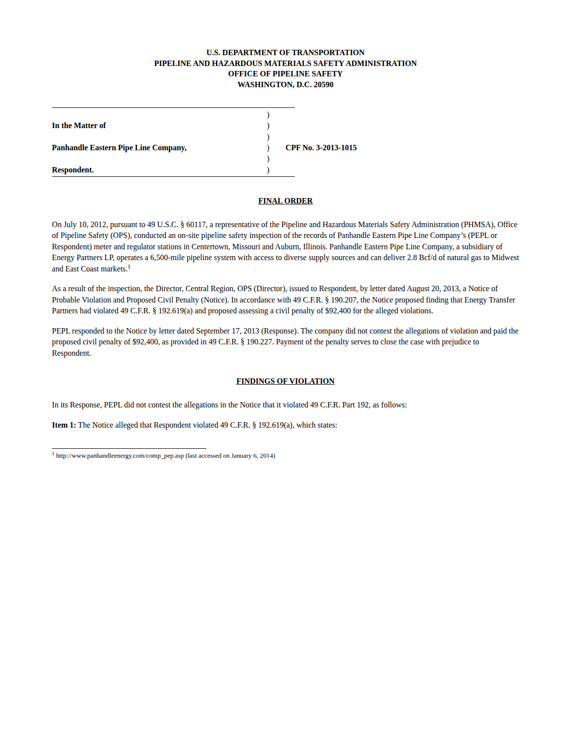U.S. DEPARTMENT OF TRANSPORTATION
PIPELINE AND HAZARDOUS MATERIALS SAFETY ADMINISTRATION
OFFICE OF PIPELINE SAFETY
WASHINGTON, D.C. 20590
| | ) | |
| In the Matter of | ) | |
| | ) | |
| Panhandle Eastern Pipe Line Company, | ) | CPF No. 3-2013-1015 |
| | ) | |
| Respondent. | ) | |
FINAL ORDER
On July 10, 2012, pursuant to 49 U.S.C. § 60117, a representative of the Pipeline and Hazardous Materials Safety Administration (PHMSA), Office of Pipeline Safety (OPS), conducted an on-site pipeline safety inspection of the records of Panhandle Eastern Pipe Line Company’s (PEPL or Respondent) meter and regulator stations in Centertown, Missouri and Auburn, Illinois. Panhandle Eastern Pipe Line Company, a subsidiary of Energy Partners LP, operates a 6,500-mile pipeline system with access to diverse supply sources and can deliver 2.8 Bcf/d of natural gas to Midwest and East Coast markets.1
As a result of the inspection, the Director, Central Region, OPS (Director), issued to Respondent, by letter dated August 20, 2013, a Notice of Probable Violation and Proposed Civil Penalty (Notice). In accordance with 49 C.F.R. § 190.207, the Notice proposed finding that Energy Transfer Partners had violated 49 C.F.R. § 192.619(a) and proposed assessing a civil penalty of $92,400 for the alleged violations.
PEPL responded to the Notice by letter dated September 17, 2013 (Response). The company did not contest the allegations of violation and paid the proposed civil penalty of $92,400, as provided in 49 C.F.R. § 190.227. Payment of the penalty serves to close the case with prejudice to Respondent.
FINDINGS OF VIOLATION
In its Response, PEPL did not contest the allegations in the Notice that it violated 49 C.F.R. Part 192, as follows:
Item 1: The Notice alleged that Respondent violated 49 C.F.R. § 192.619(a), which states:
1 http://www.panhandleenergy.com/comp_pep.asp (last accessed on January 6, 2014)